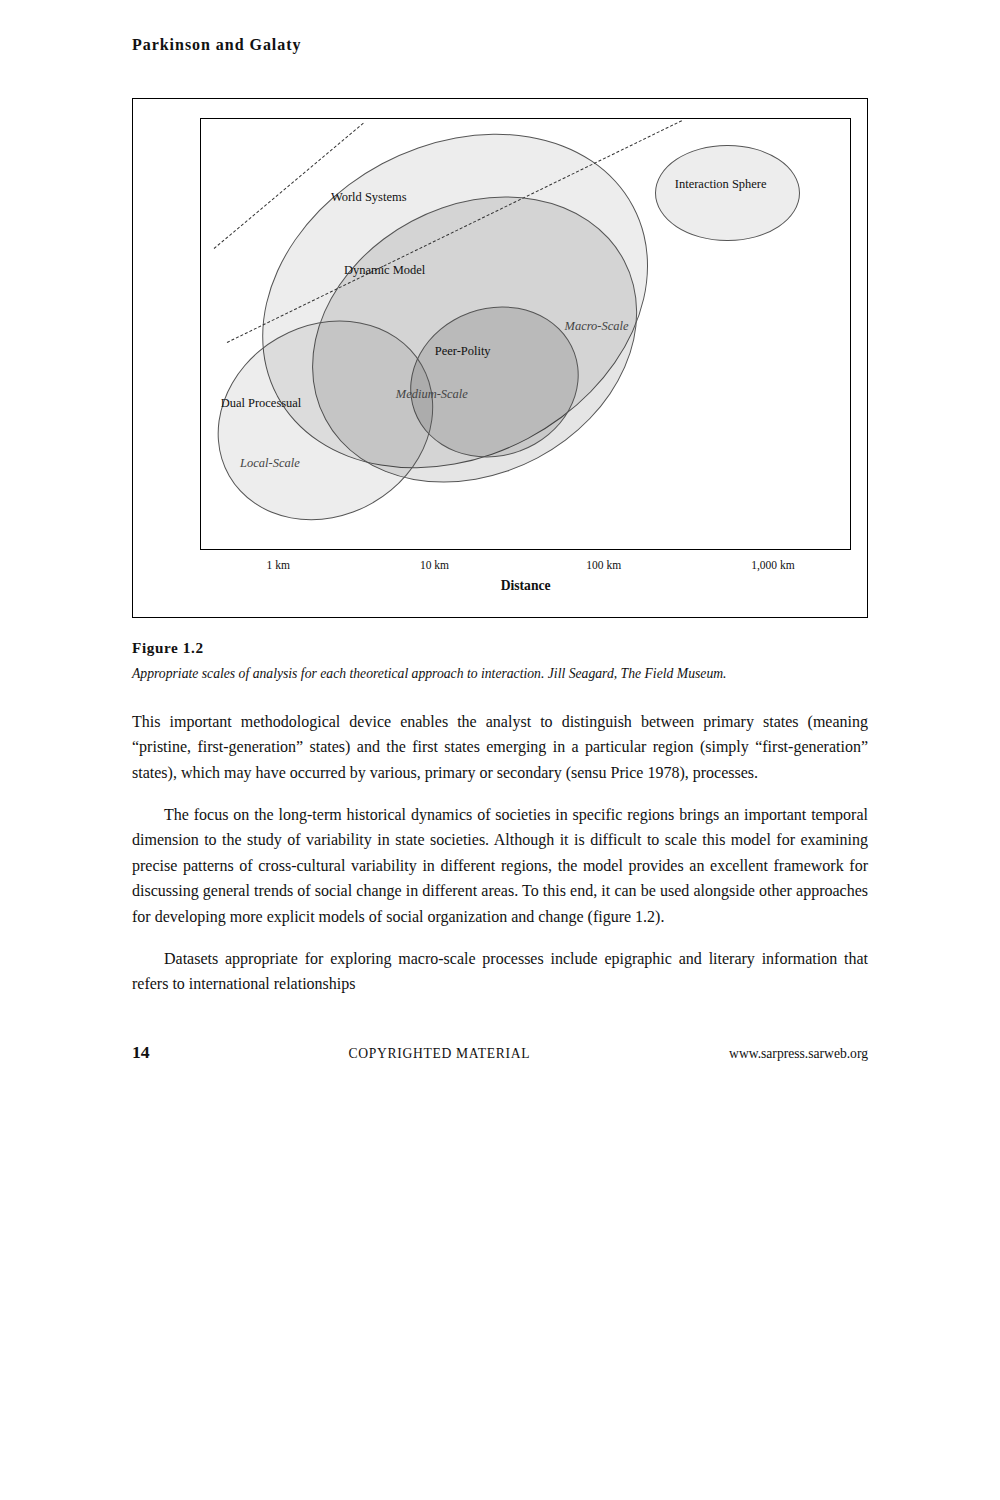Parkinson and Galaty
Time 1,000 Years 100 Years 10 Years 1 Year
World Systems Interaction Sphere Dynamic Model Peer-Polity Dual Processual Macro-Scale Medium-Scale Local-Scale
1 km 10 km 100 km 1,000 km Distance
Figure 1.2 Appropriate scales of analysis for each theoretical approach to interaction. Jill Seagard, The Field Museum.
This important methodological device enables the analyst to distinguish between primary states (meaning “pristine, first-generation” states) and the first states emerging in a particular region (simply “first-generation” states), which may have occurred by various, primary or secondary (sensu Price 1978), processes.
The focus on the long-term historical dynamics of societies in specific regions brings an important temporal dimension to the study of variability in state societies. Although it is difficult to scale this model for examining precise patterns of cross-cultural variability in different regions, the model provides an excellent framework for discussing general trends of social change in different areas. To this end, it can be used alongside other approaches for developing more explicit models of social organization and change (figure 1.2).
Datasets appropriate for exploring macro-scale processes include epigraphic and literary information that refers to international relationships
14 COPYRIGHTED MATERIAL www.sarpress.sarweb.org